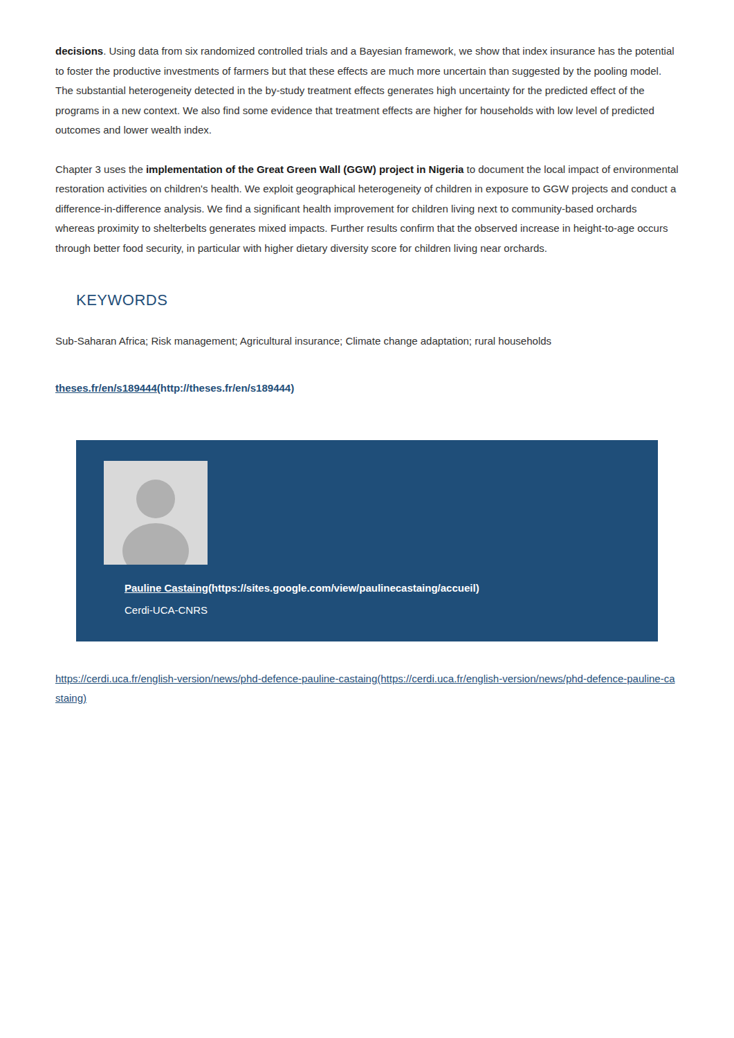decisions. Using data from six randomized controlled trials and a Bayesian framework, we show that index insurance has the potential to foster the productive investments of farmers but that these effects are much more uncertain than suggested by the pooling model. The substantial heterogeneity detected in the by-study treatment effects generates high uncertainty for the predicted effect of the programs in a new context. We also find some evidence that treatment effects are higher for households with low level of predicted outcomes and lower wealth index.
Chapter 3 uses the implementation of the Great Green Wall (GGW) project in Nigeria to document the local impact of environmental restoration activities on children's health. We exploit geographical heterogeneity of children in exposure to GGW projects and conduct a difference-in-difference analysis. We find a significant health improvement for children living next to community-based orchards whereas proximity to shelterbelts generates mixed impacts. Further results confirm that the observed increase in height-to-age occurs through better food security, in particular with higher dietary diversity score for children living near orchards.
KEYWORDS
Sub-Saharan Africa; Risk management; Agricultural insurance; Climate change adaptation; rural households
theses.fr/en/s189444(http://theses.fr/en/s189444)
Pauline Castaing(https://sites.google.com/view/paulinecastaing/accueil)
Cerdi-UCA-CNRS
https://cerdi.uca.fr/english-version/news/phd-defence-pauline-castaing(https://cerdi.uca.fr/english-version/news/phd-defence-pauline-castaing)